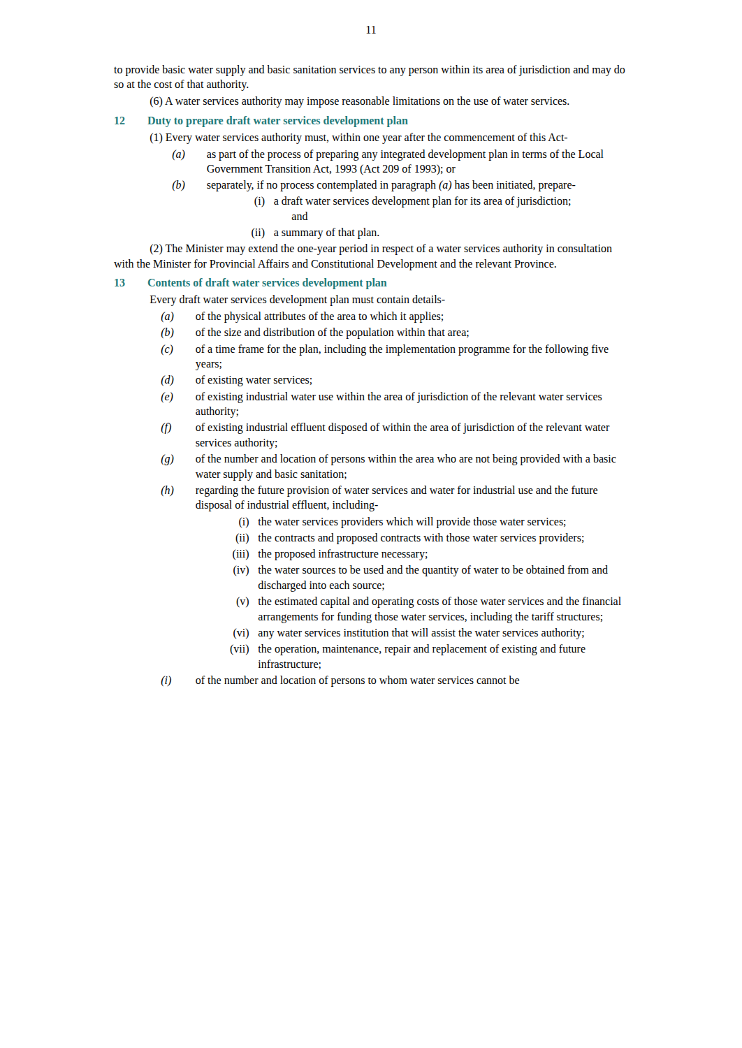11
to provide basic water supply and basic sanitation services to any person within its area of jurisdiction and may do so at the cost of that authority.
(6) A water services authority may impose reasonable limitations on the use of water services.
12 Duty to prepare draft water services development plan
(1) Every water services authority must, within one year after the commencement of this Act-
(a) as part of the process of preparing any integrated development plan in terms of the Local Government Transition Act, 1993 (Act 209 of 1993); or
(b) separately, if no process contemplated in paragraph (a) has been initiated, prepare-
(i) a draft water services development plan for its area of jurisdiction; and
(ii) a summary of that plan.
(2) The Minister may extend the one-year period in respect of a water services authority in consultation with the Minister for Provincial Affairs and Constitutional Development and the relevant Province.
13 Contents of draft water services development plan
Every draft water services development plan must contain details-
(a) of the physical attributes of the area to which it applies;
(b) of the size and distribution of the population within that area;
(c) of a time frame for the plan, including the implementation programme for the following five years;
(d) of existing water services;
(e) of existing industrial water use within the area of jurisdiction of the relevant water services authority;
(f) of existing industrial effluent disposed of within the area of jurisdiction of the relevant water services authority;
(g) of the number and location of persons within the area who are not being provided with a basic water supply and basic sanitation;
(h) regarding the future provision of water services and water for industrial use and the future disposal of industrial effluent, including-
(i) the water services providers which will provide those water services;
(ii) the contracts and proposed contracts with those water services providers;
(iii) the proposed infrastructure necessary;
(iv) the water sources to be used and the quantity of water to be obtained from and discharged into each source;
(v) the estimated capital and operating costs of those water services and the financial arrangements for funding those water services, including the tariff structures;
(vi) any water services institution that will assist the water services authority;
(vii) the operation, maintenance, repair and replacement of existing and future infrastructure;
(i) of the number and location of persons to whom water services cannot be